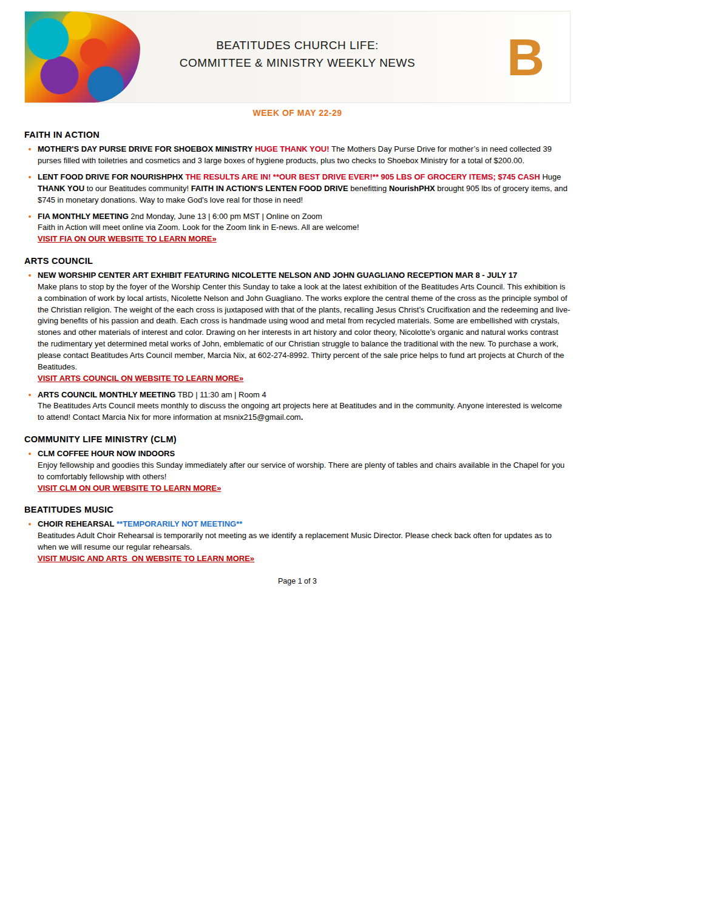BEATITUDES CHURCH LIFE:
COMMITTEE & MINISTRY WEEKLY NEWS
B
WEEK OF MAY 22-29
FAITH IN ACTION
MOTHER'S DAY PURSE DRIVE FOR SHOEBOX MINISTRY HUGE THANK YOU! The Mothers Day Purse Drive for mother’s in need collected 39 purses filled with toiletries and cosmetics and 3 large boxes of hygiene products, plus two checks to Shoebox Ministry for a total of $200.00.
LENT FOOD DRIVE FOR NOURISHPHX THE RESULTS ARE IN! **OUR BEST DRIVE EVER!** 905 LBS OF GROCERY ITEMS; $745 CASH Huge THANK YOU to our Beatitudes community! FAITH IN ACTION'S LENTEN FOOD DRIVE benefitting NourishPHX brought 905 lbs of grocery items, and $745 in monetary donations. Way to make God's love real for those in need!
FIA MONTHLY MEETING 2nd Monday, June 13 | 6:00 pm MST | Online on Zoom
Faith in Action will meet online via Zoom. Look for the Zoom link in E-news. All are welcome!
VISIT FIA ON OUR WEBSITE TO LEARN MORE»
ARTS COUNCIL
NEW WORSHIP CENTER ART EXHIBIT FEATURING NICOLETTE NELSON AND JOHN GUAGLIANO RECEPTION MAR 8 - JULY 17
Make plans to stop by the foyer of the Worship Center this Sunday to take a look at the latest exhibition of the Beatitudes Arts Council. This exhibition is a combination of work by local artists, Nicolette Nelson and John Guagliano. The works explore the central theme of the cross as the principle symbol of the Christian religion. The weight of the each cross is juxtaposed with that of the plants, recalling Jesus Christ’s Crucifixation and the redeeming and live-giving benefits of his passion and death. Each cross is handmade using wood and metal from recycled materials. Some are embellished with crystals, stones and other materials of interest and color. Drawing on her interests in art history and color theory, Nicolotte’s organic and natural works contrast the rudimentary yet determined metal works of John, emblematic of our Christian struggle to balance the traditional with the new. To purchase a work, please contact Beatitudes Arts Council member, Marcia Nix, at 602-274-8992. Thirty percent of the sale price helps to fund art projects at Church of the Beatitudes.
VISIT ARTS COUNCIL ON WEBSITE TO LEARN MORE»
ARTS COUNCIL MONTHLY MEETING TBD | 11:30 am | Room 4
The Beatitudes Arts Council meets monthly to discuss the ongoing art projects here at Beatitudes and in the community. Anyone interested is welcome to attend! Contact Marcia Nix for more information at msnix215@gmail.com.
COMMUNITY LIFE MINISTRY (CLM)
CLM COFFEE HOUR NOW INDOORS
Enjoy fellowship and goodies this Sunday immediately after our service of worship. There are plenty of tables and chairs available in the Chapel for you to comfortably fellowship with others!
VISIT CLM ON OUR WEBSITE TO LEARN MORE»
BEATITUDES MUSIC
CHOIR REHEARSAL **TEMPORARILY NOT MEETING**
Beatitudes Adult Choir Rehearsal is temporarily not meeting as we identify a replacement Music Director. Please check back often for updates as to when we will resume our regular rehearsals.
VISIT MUSIC AND ARTS ON WEBSITE TO LEARN MORE»
Page 1 of 3